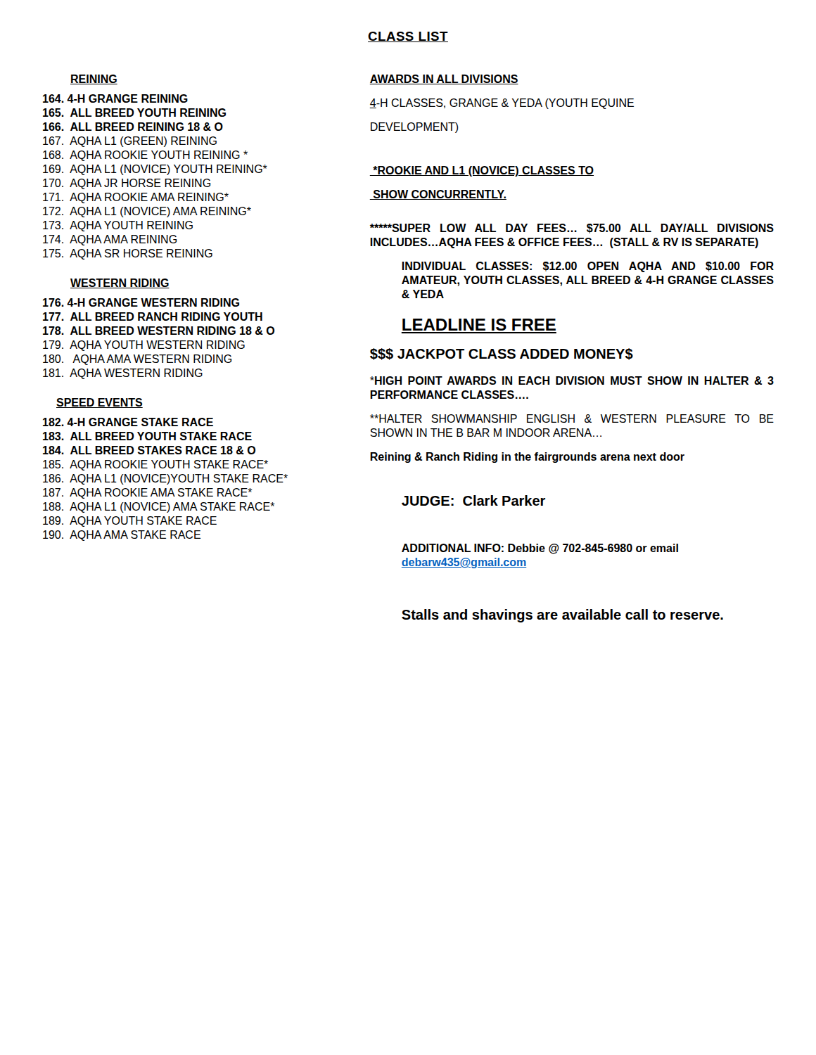CLASS LIST
REINING
164. 4-H GRANGE REINING
165. ALL BREED YOUTH REINING
166. ALL BREED REINING 18 & O
167. AQHA L1 (GREEN) REINING
168. AQHA ROOKIE YOUTH REINING *
169. AQHA L1 (NOVICE) YOUTH REINING*
170. AQHA JR HORSE REINING
171. AQHA ROOKIE AMA REINING*
172. AQHA L1 (NOVICE) AMA REINING*
173. AQHA YOUTH REINING
174. AQHA AMA REINING
175. AQHA SR HORSE REINING
WESTERN RIDING
176. 4-H GRANGE WESTERN RIDING
177. ALL BREED RANCH RIDING YOUTH
178. ALL BREED WESTERN RIDING 18 & O
179. AQHA YOUTH WESTERN RIDING
180. AQHA AMA WESTERN RIDING
181. AQHA WESTERN RIDING
SPEED EVENTS
182. 4-H GRANGE STAKE RACE
183. ALL BREED YOUTH STAKE RACE
184. ALL BREED STAKES RACE 18 & O
185. AQHA ROOKIE YOUTH STAKE RACE*
186. AQHA L1 (NOVICE)YOUTH STAKE RACE*
187. AQHA ROOKIE AMA STAKE RACE*
188. AQHA L1 (NOVICE) AMA STAKE RACE*
189. AQHA YOUTH STAKE RACE
190. AQHA AMA STAKE RACE
AWARDS IN ALL DIVISIONS
4-H CLASSES, GRANGE & YEDA (YOUTH EQUINE
DEVELOPMENT)
*ROOKIE AND L1 (NOVICE) CLASSES TO
SHOW CONCURRENTLY.
*****SUPER LOW ALL DAY FEES… $75.00 ALL DAY/ALL DIVISIONS INCLUDES…AQHA FEES & OFFICE FEES… (STALL & RV IS SEPARATE)
INDIVIDUAL CLASSES: $12.00 OPEN AQHA AND $10.00 FOR AMATEUR, YOUTH CLASSES, ALL BREED & 4-H GRANGE CLASSES & YEDA
LEADLINE IS FREE
$$$ JACKPOT CLASS ADDED MONEY$
*HIGH POINT AWARDS IN EACH DIVISION MUST SHOW IN HALTER & 3 PERFORMANCE CLASSES….
**HALTER SHOWMANSHIP ENGLISH & WESTERN PLEASURE TO BE SHOWN IN THE B BAR M INDOOR ARENA…
Reining & Ranch Riding in the fairgrounds arena next door
JUDGE: Clark Parker
ADDITIONAL INFO: Debbie @ 702-845-6980 or email debarw435@gmail.com
Stalls and shavings are available call to reserve.